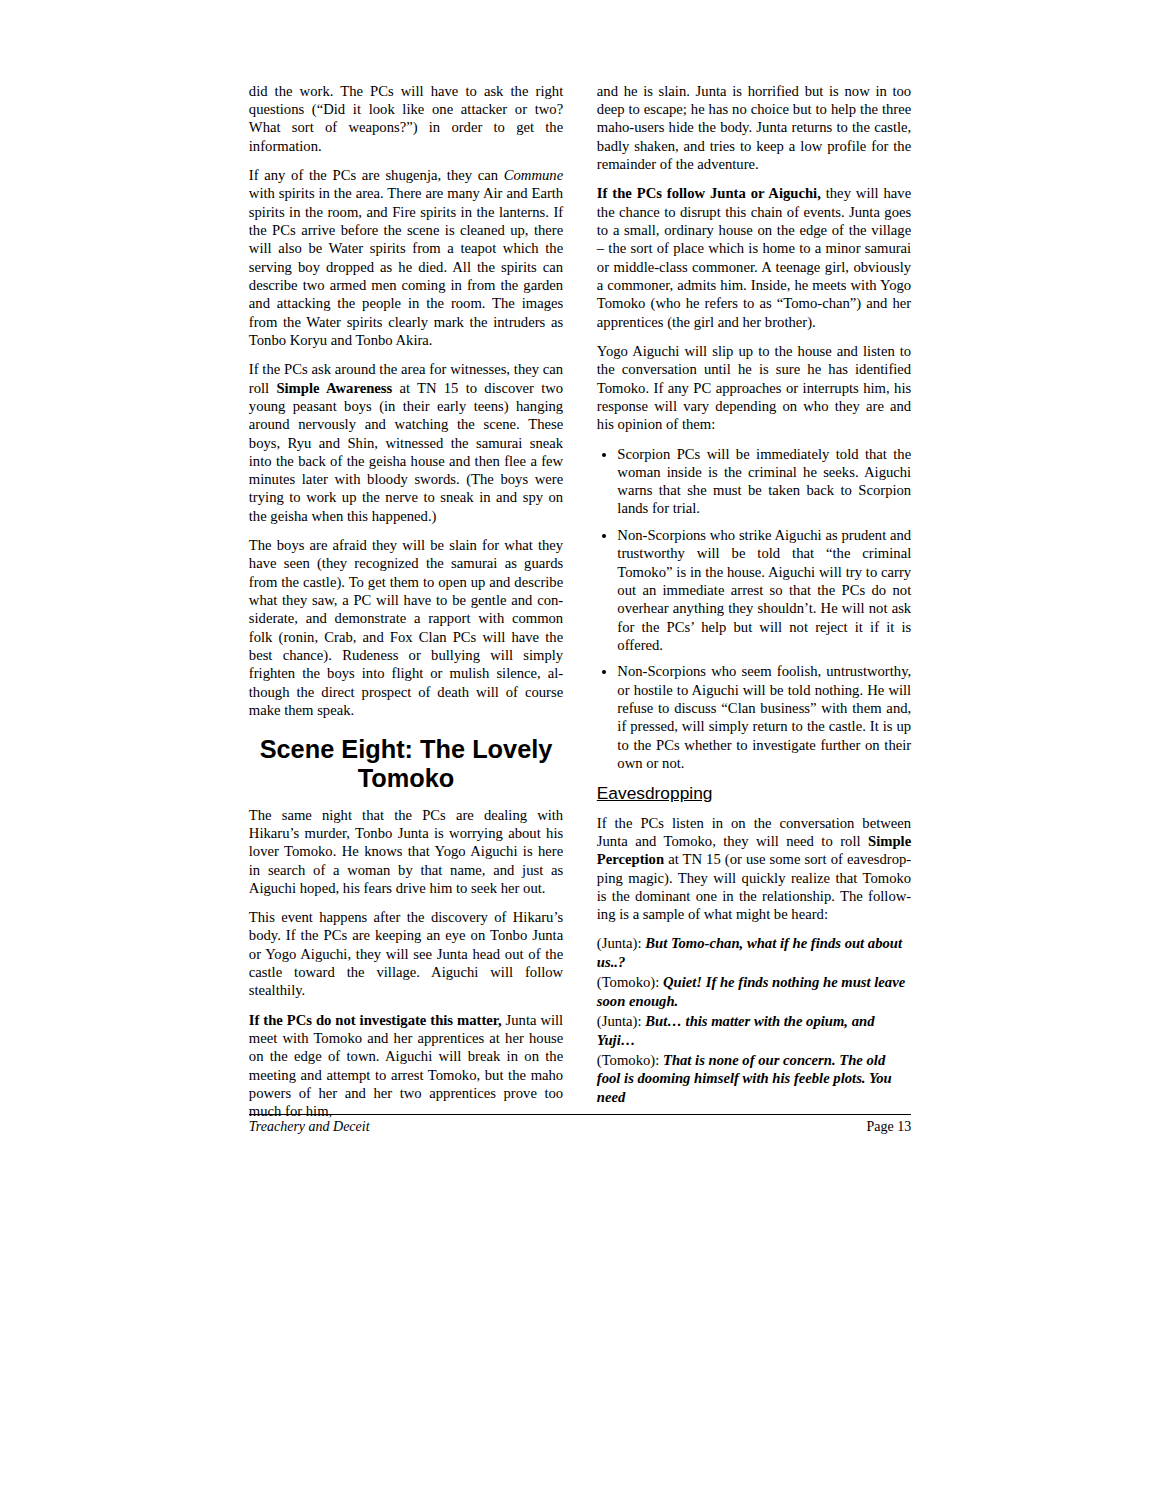did the work. The PCs will have to ask the right questions (“Did it look like one attacker or two? What sort of weapons?”) in order to get the information.
If any of the PCs are shugenja, they can Commune with spirits in the area. There are many Air and Earth spirits in the room, and Fire spirits in the lanterns. If the PCs arrive before the scene is cleaned up, there will also be Water spirits from a teapot which the serving boy dropped as he died. All the spirits can describe two armed men coming in from the garden and attacking the people in the room. The images from the Water spirits clearly mark the intruders as Tonbo Koryu and Tonbo Akira.
If the PCs ask around the area for witnesses, they can roll Simple Awareness at TN 15 to discover two young peasant boys (in their early teens) hanging around nervously and watching the scene. These boys, Ryu and Shin, witnessed the samurai sneak into the back of the geisha house and then flee a few minutes later with bloody swords. (The boys were trying to work up the nerve to sneak in and spy on the geisha when this happened.)
The boys are afraid they will be slain for what they have seen (they recognized the samurai as guards from the castle). To get them to open up and describe what they saw, a PC will have to be gentle and considerate, and demonstrate a rapport with common folk (ronin, Crab, and Fox Clan PCs will have the best chance). Rudeness or bullying will simply frighten the boys into flight or mulish silence, although the direct prospect of death will of course make them speak.
Scene Eight: The Lovely Tomoko
The same night that the PCs are dealing with Hikaru’s murder, Tonbo Junta is worrying about his lover Tomoko. He knows that Yogo Aiguchi is here in search of a woman by that name, and just as Aiguchi hoped, his fears drive him to seek her out.
This event happens after the discovery of Hikaru’s body. If the PCs are keeping an eye on Tonbo Junta or Yogo Aiguchi, they will see Junta head out of the castle toward the village. Aiguchi will follow stealthily.
If the PCs do not investigate this matter, Junta will meet with Tomoko and her apprentices at her house on the edge of town. Aiguchi will break in on the meeting and attempt to arrest Tomoko, but the maho powers of her and her two apprentices prove too much for him,
and he is slain. Junta is horrified but is now in too deep to escape; he has no choice but to help the three maho-users hide the body. Junta returns to the castle, badly shaken, and tries to keep a low profile for the remainder of the adventure.
If the PCs follow Junta or Aiguchi, they will have the chance to disrupt this chain of events. Junta goes to a small, ordinary house on the edge of the village – the sort of place which is home to a minor samurai or middle-class commoner. A teenage girl, obviously a commoner, admits him. Inside, he meets with Yogo Tomoko (who he refers to as “Tomo-chan”) and her apprentices (the girl and her brother).
Yogo Aiguchi will slip up to the house and listen to the conversation until he is sure he has identified Tomoko. If any PC approaches or interrupts him, his response will vary depending on who they are and his opinion of them:
Scorpion PCs will be immediately told that the woman inside is the criminal he seeks. Aiguchi warns that she must be taken back to Scorpion lands for trial.
Non-Scorpions who strike Aiguchi as prudent and trustworthy will be told that “the criminal Tomoko” is in the house. Aiguchi will try to carry out an immediate arrest so that the PCs do not overhear anything they shouldn’t. He will not ask for the PCs’ help but will not reject it if it is offered.
Non-Scorpions who seem foolish, untrustworthy, or hostile to Aiguchi will be told nothing. He will refuse to discuss “Clan business” with them and, if pressed, will simply return to the castle. It is up to the PCs whether to investigate further on their own or not.
Eavesdropping
If the PCs listen in on the conversation between Junta and Tomoko, they will need to roll Simple Perception at TN 15 (or use some sort of eavesdropping magic). They will quickly realize that Tomoko is the dominant one in the relationship. The following is a sample of what might be heard:
(Junta): But Tomo-chan, what if he finds out about us..?
(Tomoko): Quiet! If he finds nothing he must leave soon enough.
(Junta): But… this matter with the opium, and Yuji…
(Tomoko): That is none of our concern. The old fool is dooming himself with his feeble plots. You need
Treachery and Deceit Page 13